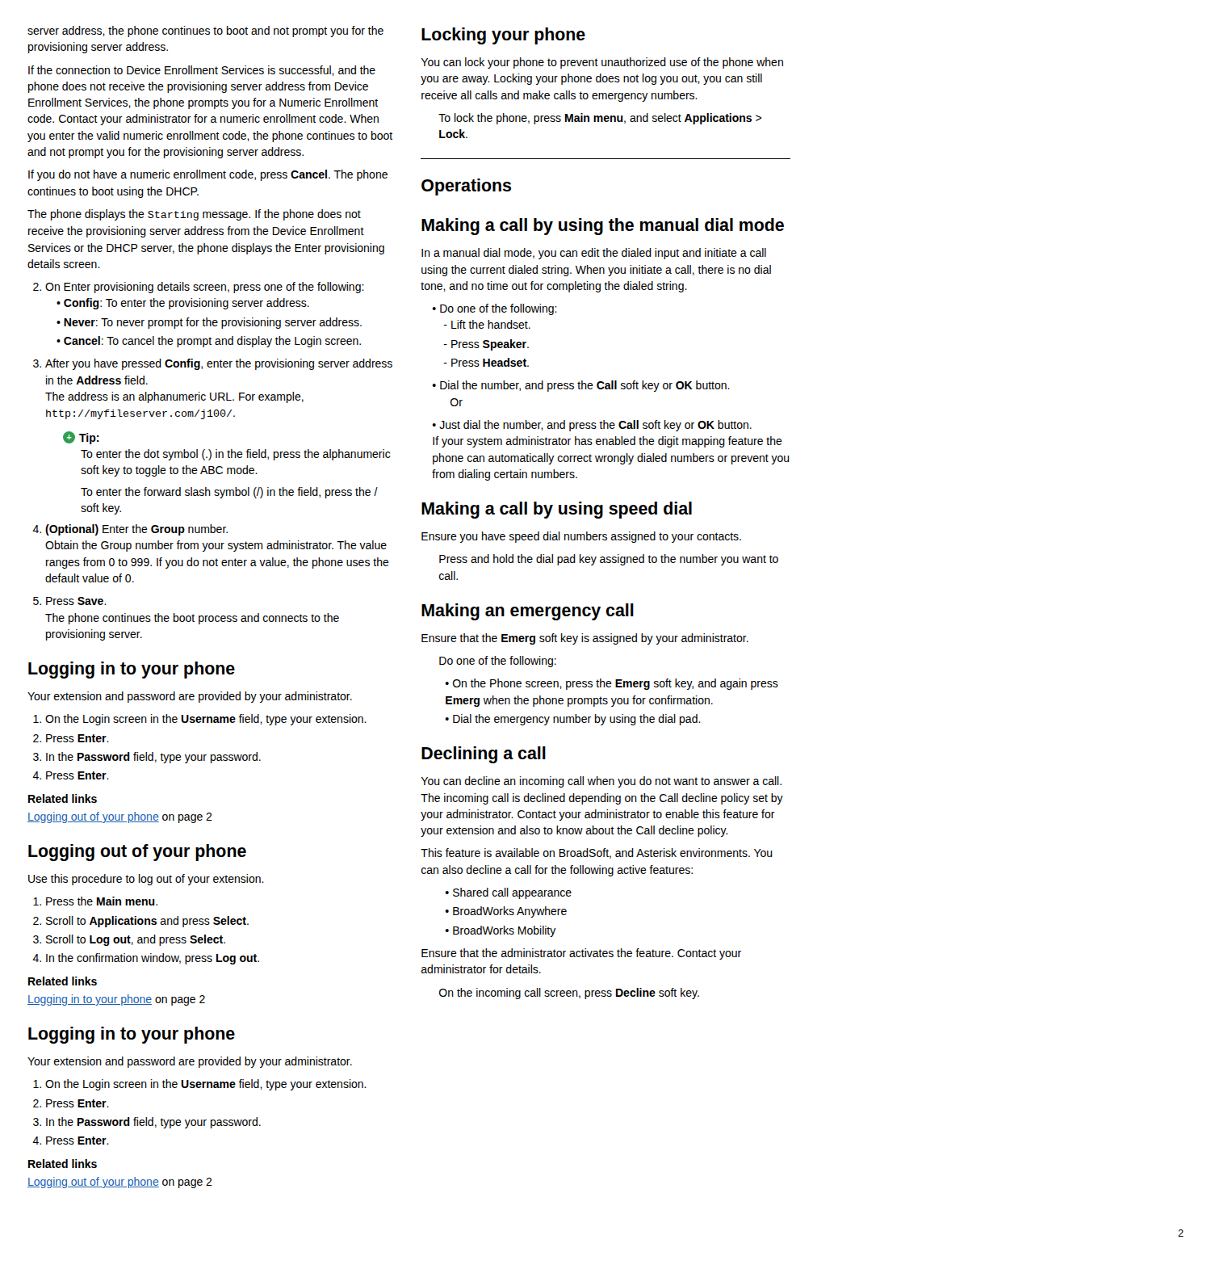server address, the phone continues to boot and not prompt you for the provisioning server address.
If the connection to Device Enrollment Services is successful, and the phone does not receive the provisioning server address from Device Enrollment Services, the phone prompts you for a Numeric Enrollment code. Contact your administrator for a numeric enrollment code. When you enter the valid numeric enrollment code, the phone continues to boot and not prompt you for the provisioning server address.
If you do not have a numeric enrollment code, press Cancel. The phone continues to boot using the DHCP.
The phone displays the Starting message. If the phone does not receive the provisioning server address from the Device Enrollment Services or the DHCP server, the phone displays the Enter provisioning details screen.
On Enter provisioning details screen, press one of the following:
Config: To enter the provisioning server address.
Never: To never prompt for the provisioning server address.
Cancel: To cancel the prompt and display the Login screen.
After you have pressed Config, enter the provisioning server address in the Address field.
The address is an alphanumeric URL. For example, http://myfileserver.com/j100/.
+Tip:
To enter the dot symbol (.) in the field, press the alphanumeric soft key to toggle to the ABC mode.
To enter the forward slash symbol (/) in the field, press the / soft key.
(Optional) Enter the Group number.
Obtain the Group number from your system administrator. The value ranges from 0 to 999. If you do not enter a value, the phone uses the default value of 0.
Press Save.
The phone continues the boot process and connects to the provisioning server.
Logging in to your phone
Your extension and password are provided by your administrator.
On the Login screen in the Username field, type your extension.
Press Enter.
In the Password field, type your password.
Press Enter.
Related links
Logging out of your phone on page 2
Logging out of your phone
Use this procedure to log out of your extension.
Press the Main menu.
Scroll to Applications and press Select.
Scroll to Log out, and press Select.
In the confirmation window, press Log out.
Related links
Logging in to your phone on page 2
Logging in to your phone
Your extension and password are provided by your administrator.
On the Login screen in the Username field, type your extension.
Press Enter.
In the Password field, type your password.
Press Enter.
Related links
Logging out of your phone on page 2
Locking your phone
You can lock your phone to prevent unauthorized use of the phone when you are away. Locking your phone does not log you out, you can still receive all calls and make calls to emergency numbers.
To lock the phone, press Main menu, and select Applications > Lock.
Operations
Making a call by using the manual dial mode
In a manual dial mode, you can edit the dialed input and initiate a call using the current dialed string. When you initiate a call, there is no dial tone, and no time out for completing the dialed string.
Do one of the following:
Lift the handset.
Press Speaker.
Press Headset.
Dial the number, and press the Call soft key or OK button.
Or
Just dial the number, and press the Call soft key or OK button.
If your system administrator has enabled the digit mapping feature the phone can automatically correct wrongly dialed numbers or prevent you from dialing certain numbers.
Making a call by using speed dial
Ensure you have speed dial numbers assigned to your contacts.
Press and hold the dial pad key assigned to the number you want to call.
Making an emergency call
Ensure that the Emerg soft key is assigned by your administrator.
Do one of the following:
On the Phone screen, press the Emerg soft key, and again press Emerg when the phone prompts you for confirmation.
Dial the emergency number by using the dial pad.
Declining a call
You can decline an incoming call when you do not want to answer a call. The incoming call is declined depending on the Call decline policy set by your administrator. Contact your administrator to enable this feature for your extension and also to know about the Call decline policy.
This feature is available on BroadSoft, and Asterisk environments. You can also decline a call for the following active features:
Shared call appearance
BroadWorks Anywhere
BroadWorks Mobility
Ensure that the administrator activates the feature. Contact your administrator for details.
On the incoming call screen, press Decline soft key.
2